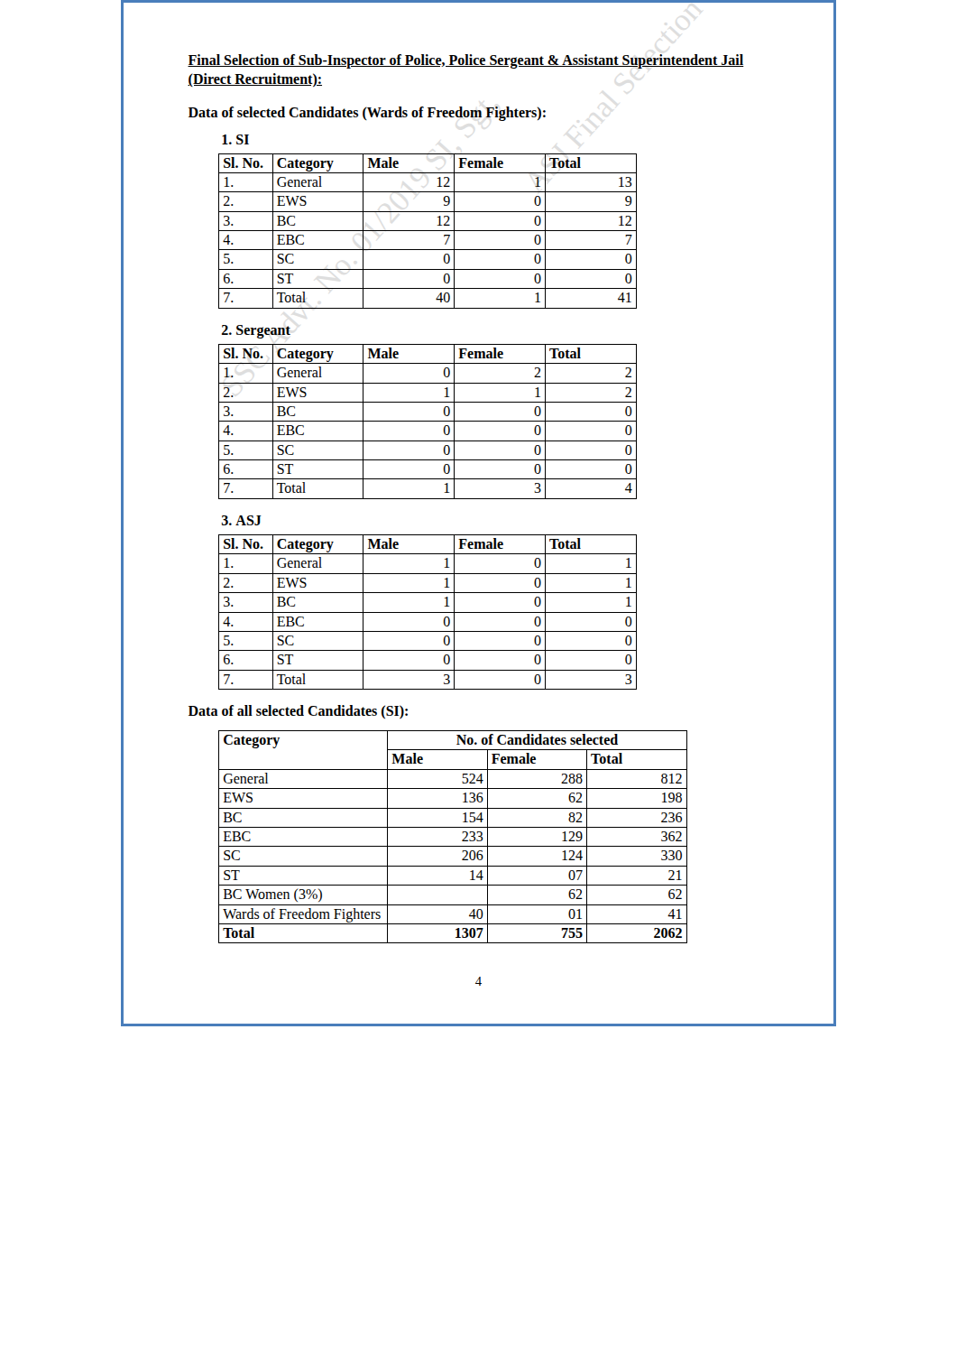ASJ Final Selection SSC Advt. No. 01/2019 SI, Sgt,
Final Selection of Sub-Inspector of Police, Police Sergeant & Assistant Superintendent Jail (Direct Recruitment):
Data of selected Candidates (Wards of Freedom Fighters):
SI
| Sl. No. | Category | Male | Female | Total |
| --- | --- | --- | --- | --- |
| 1. | General | 12 | 1 | 13 |
| 2. | EWS | 9 | 0 | 9 |
| 3. | BC | 12 | 0 | 12 |
| 4. | EBC | 7 | 0 | 7 |
| 5. | SC | 0 | 0 | 0 |
| 6. | ST | 0 | 0 | 0 |
| 7. | Total | 40 | 1 | 41 |
Sergeant
| Sl. No. | Category | Male | Female | Total |
| --- | --- | --- | --- | --- |
| 1. | General | 0 | 2 | 2 |
| 2. | EWS | 1 | 1 | 2 |
| 3. | BC | 0 | 0 | 0 |
| 4. | EBC | 0 | 0 | 0 |
| 5. | SC | 0 | 0 | 0 |
| 6. | ST | 0 | 0 | 0 |
| 7. | Total | 1 | 3 | 4 |
ASJ
| Sl. No. | Category | Male | Female | Total |
| --- | --- | --- | --- | --- |
| 1. | General | 1 | 0 | 1 |
| 2. | EWS | 1 | 0 | 1 |
| 3. | BC | 1 | 0 | 1 |
| 4. | EBC | 0 | 0 | 0 |
| 5. | SC | 0 | 0 | 0 |
| 6. | ST | 0 | 0 | 0 |
| 7. | Total | 3 | 0 | 3 |
Data of all selected Candidates (SI):
| Category | No. of Candidates selected |
| --- | --- |
| Male | Female | Total |
| General | 524 | 288 | 812 |
| EWS | 136 | 62 | 198 |
| BC | 154 | 82 | 236 |
| EBC | 233 | 129 | 362 |
| SC | 206 | 124 | 330 |
| ST | 14 | 07 | 21 |
| BC Women (3%) | | 62 | 62 |
| Wards of Freedom Fighters | 40 | 01 | 41 |
| Total | 1307 | 755 | 2062 |
4